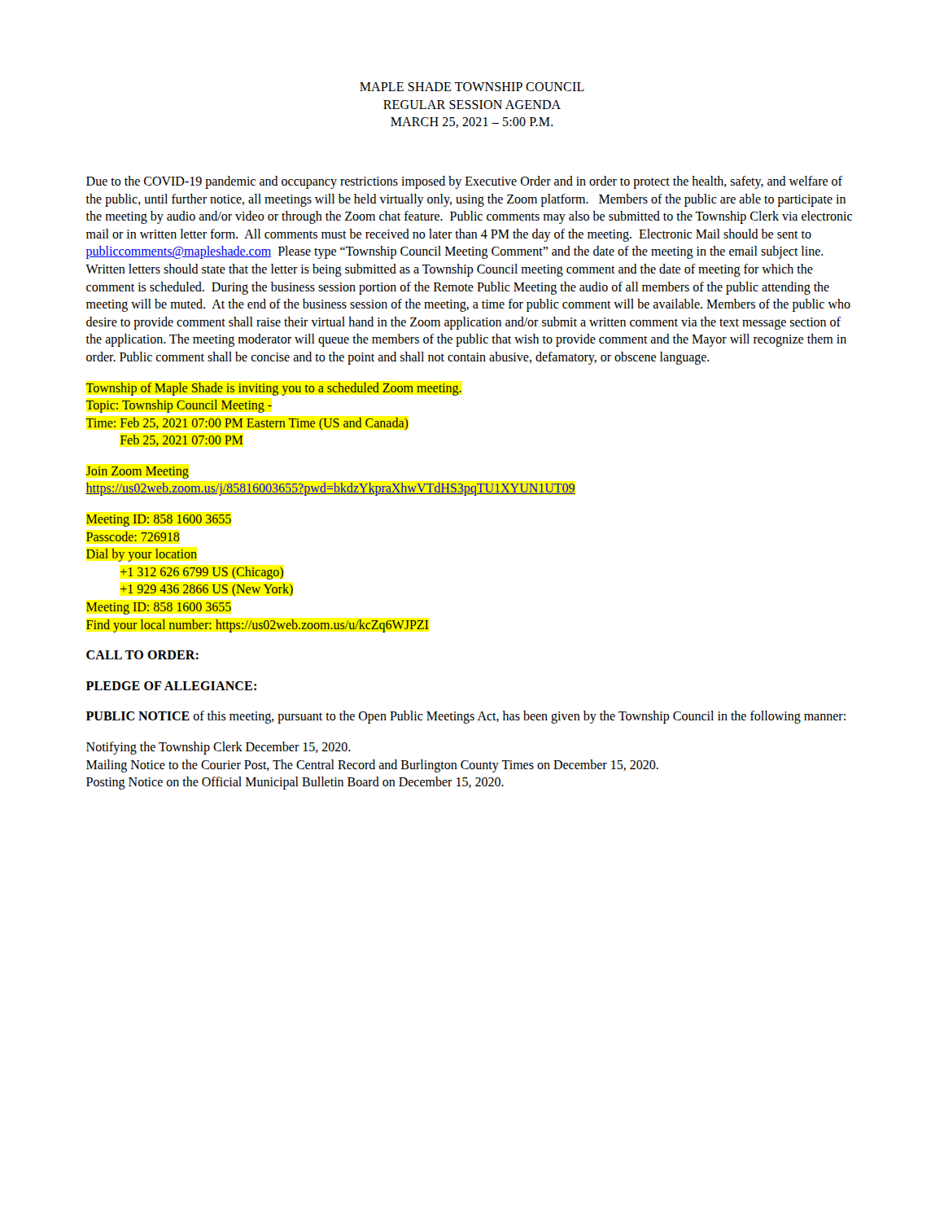MAPLE SHADE TOWNSHIP COUNCIL
REGULAR SESSION AGENDA
MARCH 25, 2021 – 5:00 P.M.
Due to the COVID-19 pandemic and occupancy restrictions imposed by Executive Order and in order to protect the health, safety, and welfare of the public, until further notice, all meetings will be held virtually only, using the Zoom platform. Members of the public are able to participate in the meeting by audio and/or video or through the Zoom chat feature. Public comments may also be submitted to the Township Clerk via electronic mail or in written letter form. All comments must be received no later than 4 PM the day of the meeting. Electronic Mail should be sent to publiccomments@mapleshade.com Please type “Township Council Meeting Comment” and the date of the meeting in the email subject line. Written letters should state that the letter is being submitted as a Township Council meeting comment and the date of meeting for which the comment is scheduled. During the business session portion of the Remote Public Meeting the audio of all members of the public attending the meeting will be muted. At the end of the business session of the meeting, a time for public comment will be available. Members of the public who desire to provide comment shall raise their virtual hand in the Zoom application and/or submit a written comment via the text message section of the application. The meeting moderator will queue the members of the public that wish to provide comment and the Mayor will recognize them in order. Public comment shall be concise and to the point and shall not contain abusive, defamatory, or obscene language.
Township of Maple Shade is inviting you to a scheduled Zoom meeting.
Topic: Township Council Meeting -
Time: Feb 25, 2021 07:00 PM Eastern Time (US and Canada)
Feb 25, 2021 07:00 PM
Join Zoom Meeting
https://us02web.zoom.us/j/85816003655?pwd=bkdzYkpraXhwVTdHS3pqTU1XYUN1UT09
Meeting ID: 858 1600 3655
Passcode: 726918
Dial by your location
+1 312 626 6799 US (Chicago)
+1 929 436 2866 US (New York)
Meeting ID: 858 1600 3655
Find your local number: https://us02web.zoom.us/u/kcZq6WJPZI
CALL TO ORDER:
PLEDGE OF ALLEGIANCE:
PUBLIC NOTICE of this meeting, pursuant to the Open Public Meetings Act, has been given by the Township Council in the following manner:
Notifying the Township Clerk December 15, 2020.
Mailing Notice to the Courier Post, The Central Record and Burlington County Times on December 15, 2020.
Posting Notice on the Official Municipal Bulletin Board on December 15, 2020.